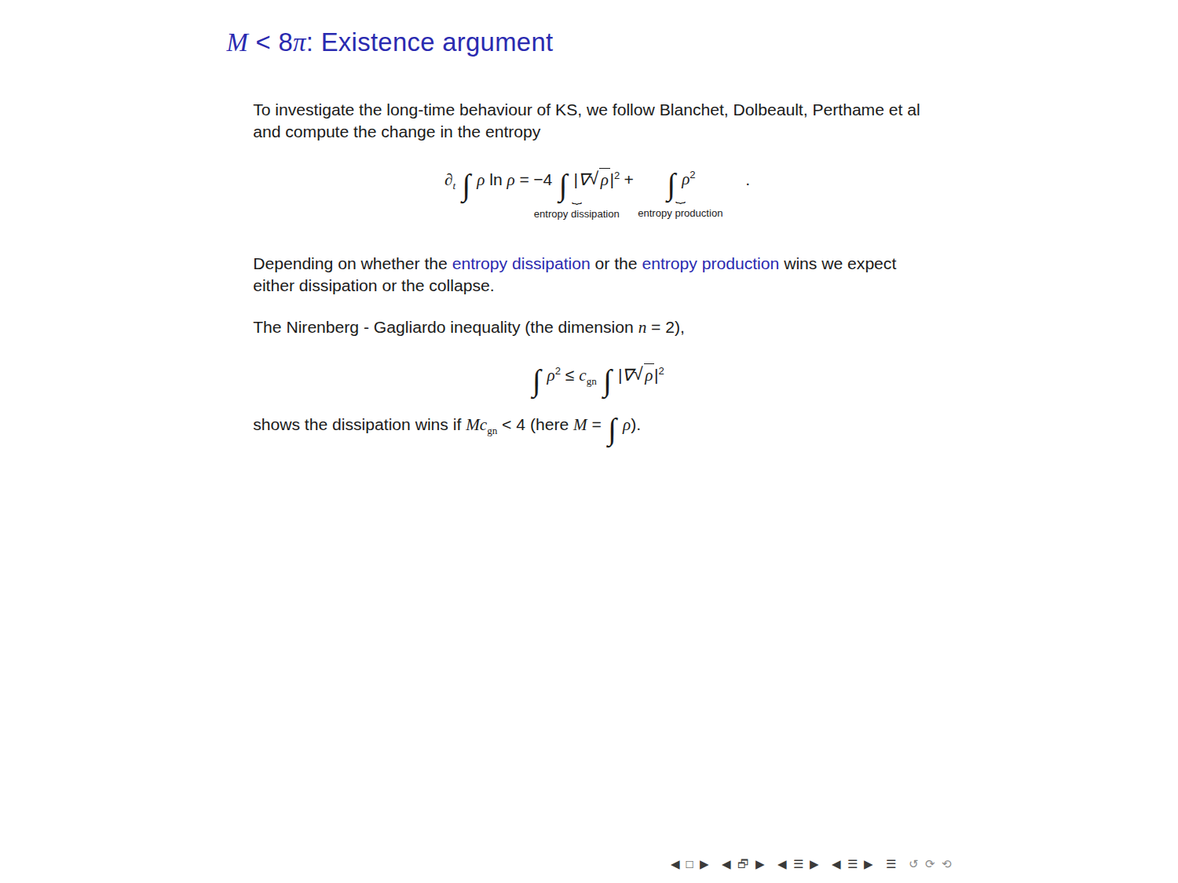M < 8π: Existence argument
To investigate the long-time behaviour of KS, we follow Blanchet, Dolbeault, Perthame et al and compute the change in the entropy
∂t ∫ ρ ln ρ = −4 ∫ |∇ρ|2 ⏟ entropy dissipation + ∫ ρ2 ⏟ entropy production .
Depending on whether the entropy dissipation or the entropy production wins we expect either dissipation or the collapse.
The Nirenberg - Gagliardo inequality (the dimension n = 2),
∫ ρ2 ≤ cgn ∫ |∇ρ|2
shows the dissipation wins if Mcgn < 4 (here M = ∫ ρ).
◀ □ ▶ ◀ 🗗 ▶ ◀ ☰ ▶ ◀ ☰ ▶ ☰ ↺ ⟳ ⟲